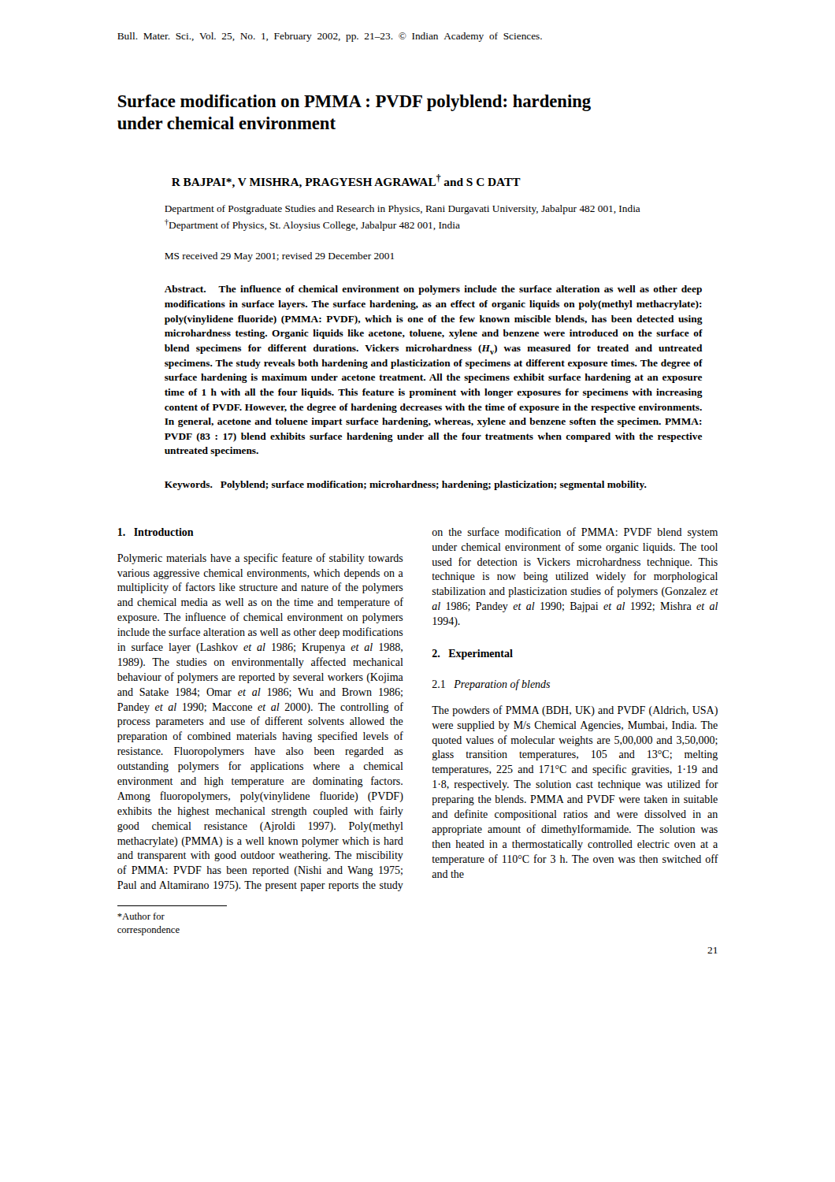Bull. Mater. Sci., Vol. 25, No. 1, February 2002, pp. 21–23. © Indian Academy of Sciences.
Surface modification on PMMA : PVDF polyblend: hardening
under chemical environment
R BAJPAI*, V MISHRA, PRAGYESH AGRAWAL† and S C DATT
Department of Postgraduate Studies and Research in Physics, Rani Durgavati University, Jabalpur 482 001, India
†Department of Physics, St. Aloysius College, Jabalpur 482 001, India
MS received 29 May 2001; revised 29 December 2001
Abstract. The influence of chemical environment on polymers include the surface alteration as well as other deep modifications in surface layers. The surface hardening, as an effect of organic liquids on poly(methyl methacrylate): poly(vinylidene fluoride) (PMMA: PVDF), which is one of the few known miscible blends, has been detected using microhardness testing. Organic liquids like acetone, toluene, xylene and benzene were introduced on the surface of blend specimens for different durations. Vickers microhardness (Hv) was measured for treated and untreated specimens. The study reveals both hardening and plasticization of specimens at different exposure times. The degree of surface hardening is maximum under acetone treatment. All the specimens exhibit surface hardening at an exposure time of 1 h with all the four liquids. This feature is prominent with longer exposures for specimens with increasing content of PVDF. However, the degree of hardening decreases with the time of exposure in the respective environments. In general, acetone and toluene impart surface hardening, whereas, xylene and benzene soften the specimen. PMMA: PVDF (83 : 17) blend exhibits surface hardening under all the four treatments when compared with the respective untreated specimens.
Keywords. Polyblend; surface modification; microhardness; hardening; plasticization; segmental mobility.
1. Introduction
Polymeric materials have a specific feature of stability towards various aggressive chemical environments, which depends on a multiplicity of factors like structure and nature of the polymers and chemical media as well as on the time and temperature of exposure. The influence of chemical environment on polymers include the surface alteration as well as other deep modifications in surface layer (Lashkov et al 1986; Krupenya et al 1988, 1989). The studies on environmentally affected mechanical behaviour of polymers are reported by several workers (Kojima and Satake 1984; Omar et al 1986; Wu and Brown 1986; Pandey et al 1990; Maccone et al 2000). The controlling of process parameters and use of different solvents allowed the preparation of combined materials having specified levels of resistance. Fluoropolymers have also been regarded as outstanding polymers for applications where a chemical environment and high temperature are dominating factors. Among fluoropolymers, poly(vinylidene fluoride) (PVDF) exhibits the highest mechanical strength coupled with fairly good chemical resistance (Ajroldi 1997). Poly(methyl methacrylate) (PMMA) is a well known polymer which is hard and transparent with good outdoor weathering. The miscibility of PMMA: PVDF has been reported (Nishi and Wang 1975; Paul and Altamirano 1975). The present paper reports the study on the surface modification of PMMA: PVDF blend system under chemical environment of some organic liquids. The tool used for detection is Vickers microhardness technique. This technique is now being utilized widely for morphological stabilization and plasticization studies of polymers (Gonzalez et al 1986; Pandey et al 1990; Bajpai et al 1992; Mishra et al 1994).
2. Experimental
2.1 Preparation of blends
The powders of PMMA (BDH, UK) and PVDF (Aldrich, USA) were supplied by M/s Chemical Agencies, Mumbai, India. The quoted values of molecular weights are 5,00,000 and 3,50,000; glass transition temperatures, 105 and 13°C; melting temperatures, 225 and 171°C and specific gravities, 1·19 and 1·8, respectively. The solution cast technique was utilized for preparing the blends. PMMA and PVDF were taken in suitable and definite compositional ratios and were dissolved in an appropriate amount of dimethylformamide. The solution was then heated in a thermostatically controlled electric oven at a temperature of 110°C for 3 h. The oven was then switched off and the
*Author for correspondence
21